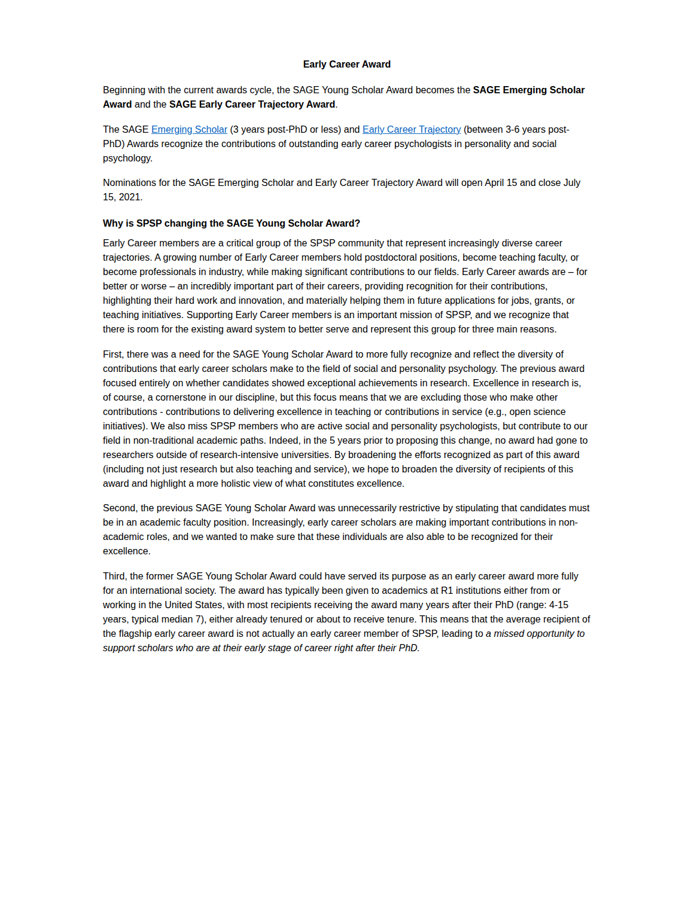Early Career Award
Beginning with the current awards cycle, the SAGE Young Scholar Award becomes the SAGE Emerging Scholar Award and the SAGE Early Career Trajectory Award.
The SAGE Emerging Scholar (3 years post-PhD or less) and Early Career Trajectory (between 3-6 years post-PhD) Awards recognize the contributions of outstanding early career psychologists in personality and social psychology.
Nominations for the SAGE Emerging Scholar and Early Career Trajectory Award will open April 15 and close July 15, 2021.
Why is SPSP changing the SAGE Young Scholar Award?
Early Career members are a critical group of the SPSP community that represent increasingly diverse career trajectories. A growing number of Early Career members hold postdoctoral positions, become teaching faculty, or become professionals in industry, while making significant contributions to our fields. Early Career awards are – for better or worse – an incredibly important part of their careers, providing recognition for their contributions, highlighting their hard work and innovation, and materially helping them in future applications for jobs, grants, or teaching initiatives. Supporting Early Career members is an important mission of SPSP, and we recognize that there is room for the existing award system to better serve and represent this group for three main reasons.
First, there was a need for the SAGE Young Scholar Award to more fully recognize and reflect the diversity of contributions that early career scholars make to the field of social and personality psychology. The previous award focused entirely on whether candidates showed exceptional achievements in research. Excellence in research is, of course, a cornerstone in our discipline, but this focus means that we are excluding those who make other contributions - contributions to delivering excellence in teaching or contributions in service (e.g., open science initiatives). We also miss SPSP members who are active social and personality psychologists, but contribute to our field in non-traditional academic paths. Indeed, in the 5 years prior to proposing this change, no award had gone to researchers outside of research-intensive universities. By broadening the efforts recognized as part of this award (including not just research but also teaching and service), we hope to broaden the diversity of recipients of this award and highlight a more holistic view of what constitutes excellence.
Second, the previous SAGE Young Scholar Award was unnecessarily restrictive by stipulating that candidates must be in an academic faculty position. Increasingly, early career scholars are making important contributions in non-academic roles, and we wanted to make sure that these individuals are also able to be recognized for their excellence.
Third, the former SAGE Young Scholar Award could have served its purpose as an early career award more fully for an international society. The award has typically been given to academics at R1 institutions either from or working in the United States, with most recipients receiving the award many years after their PhD (range: 4-15 years, typical median 7), either already tenured or about to receive tenure. This means that the average recipient of the flagship early career award is not actually an early career member of SPSP, leading to a missed opportunity to support scholars who are at their early stage of career right after their PhD.